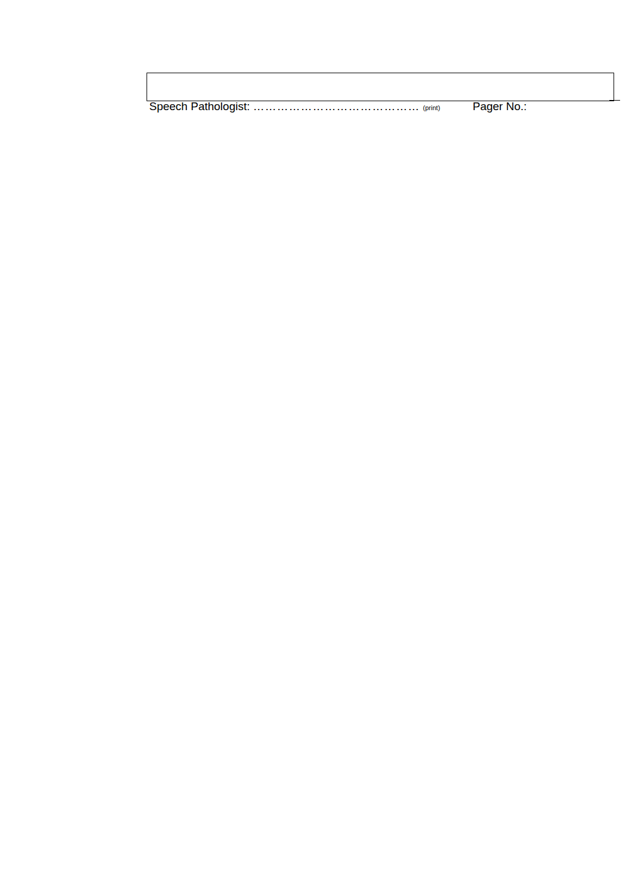Speech Pathologist: …………………………………… (print)
Pager No.: